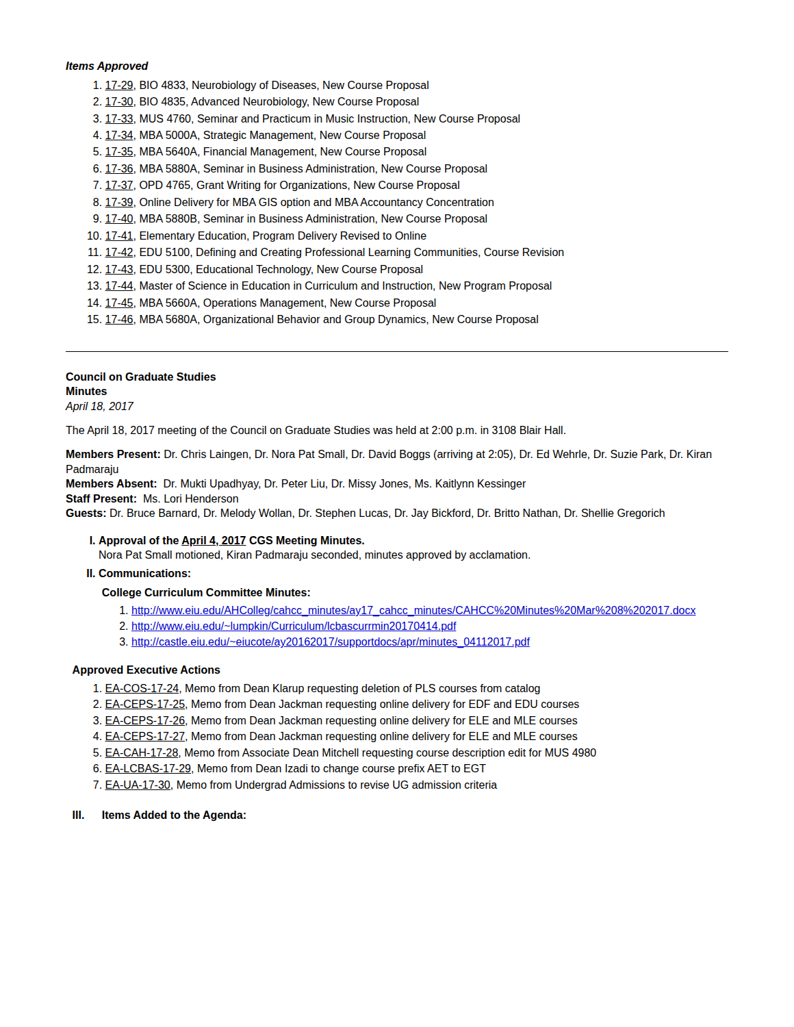Items Approved
17-29, BIO 4833, Neurobiology of Diseases, New Course Proposal
17-30, BIO 4835, Advanced Neurobiology, New Course Proposal
17-33, MUS 4760, Seminar and Practicum in Music Instruction, New Course Proposal
17-34, MBA 5000A, Strategic Management, New Course Proposal
17-35, MBA 5640A, Financial Management, New Course Proposal
17-36, MBA 5880A, Seminar in Business Administration, New Course Proposal
17-37, OPD 4765, Grant Writing for Organizations, New Course Proposal
17-39, Online Delivery for MBA GIS option and MBA Accountancy Concentration
17-40, MBA 5880B, Seminar in Business Administration, New Course Proposal
17-41, Elementary Education, Program Delivery Revised to Online
17-42, EDU 5100, Defining and Creating Professional Learning Communities, Course Revision
17-43, EDU 5300, Educational Technology, New Course Proposal
17-44, Master of Science in Education in Curriculum and Instruction, New Program Proposal
17-45, MBA 5660A, Operations Management, New Course Proposal
17-46, MBA 5680A, Organizational Behavior and Group Dynamics, New Course Proposal
Council on Graduate Studies
Minutes
April 18, 2017
The April 18, 2017 meeting of the Council on Graduate Studies was held at 2:00 p.m. in 3108 Blair Hall.
Members Present: Dr. Chris Laingen, Dr. Nora Pat Small, Dr. David Boggs (arriving at 2:05), Dr. Ed Wehrle, Dr. Suzie Park, Dr. Kiran Padmaraju
Members Absent: Dr. Mukti Upadhyay, Dr. Peter Liu, Dr. Missy Jones, Ms. Kaitlynn Kessinger
Staff Present: Ms. Lori Henderson
Guests: Dr. Bruce Barnard, Dr. Melody Wollan, Dr. Stephen Lucas, Dr. Jay Bickford, Dr. Britto Nathan, Dr. Shellie Gregorich
Approval of the April 4, 2017 CGS Meeting Minutes.
Nora Pat Small motioned, Kiran Padmaraju seconded, minutes approved by acclamation.
Communications:
College Curriculum Committee Minutes:
http://www.eiu.edu/AHColleg/cahcc_minutes/ay17_cahcc_minutes/CAHCC%20Minutes%20Mar%208%202017.docx
http://www.eiu.edu/~lumpkin/Curriculum/lcbascurrmin20170414.pdf
http://castle.eiu.edu/~eiucote/ay20162017/supportdocs/apr/minutes_04112017.pdf
Approved Executive Actions
EA-COS-17-24, Memo from Dean Klarup requesting deletion of PLS courses from catalog
EA-CEPS-17-25, Memo from Dean Jackman requesting online delivery for EDF and EDU courses
EA-CEPS-17-26, Memo from Dean Jackman requesting online delivery for ELE and MLE courses
EA-CEPS-17-27, Memo from Dean Jackman requesting online delivery for ELE and MLE courses
EA-CAH-17-28, Memo from Associate Dean Mitchell requesting course description edit for MUS 4980
EA-LCBAS-17-29, Memo from Dean Izadi to change course prefix AET to EGT
EA-UA-17-30, Memo from Undergrad Admissions to revise UG admission criteria
III. Items Added to the Agenda: